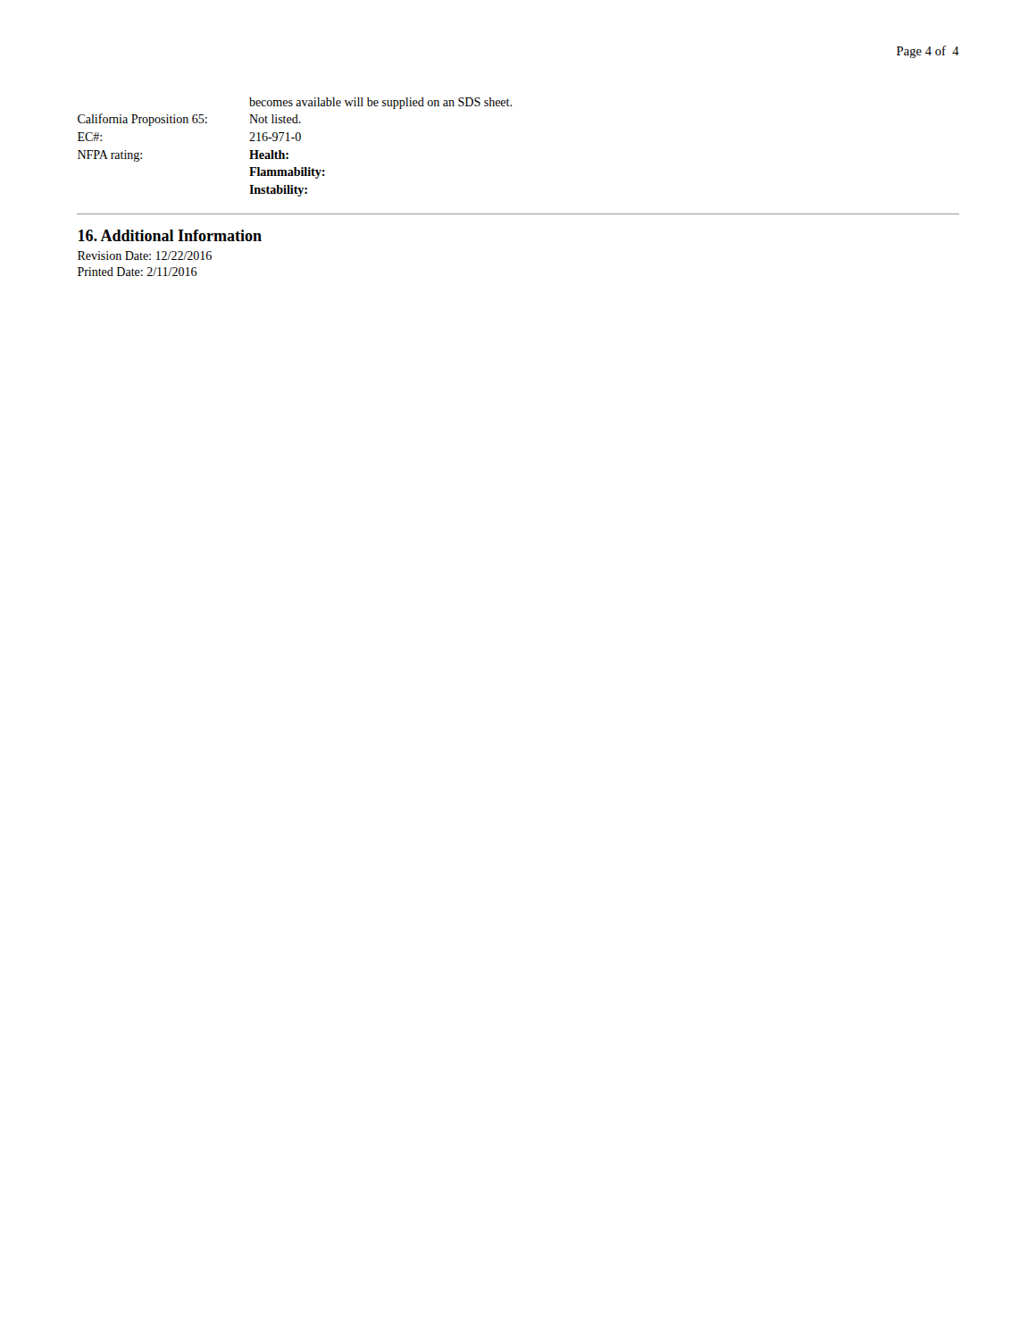Page 4 of 4
| | | becomes available will be supplied on an SDS sheet. |
| California Proposition 65: | | Not listed. |
| EC#: | | 216-971-0 |
| NFPA rating: | | Health: |
| | | Flammability: |
| | | Instability: |
16. Additional Information
Revision Date: 12/22/2016
Printed Date: 2/11/2016